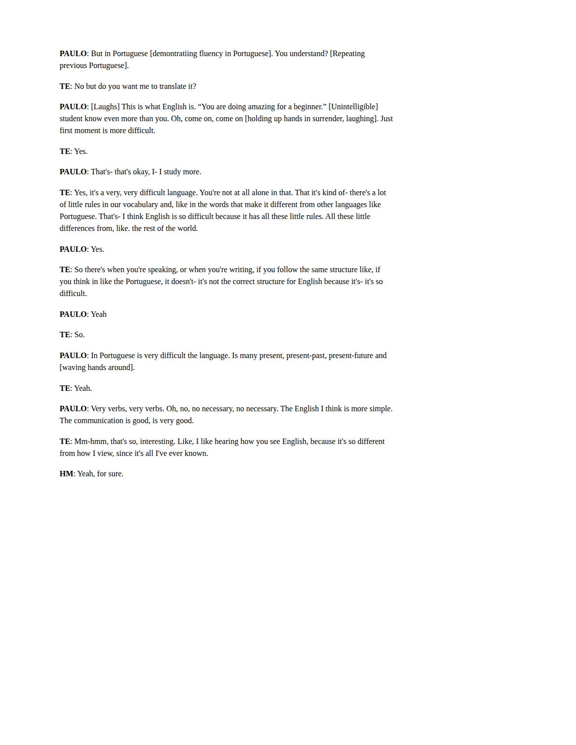PAULO: But in Portuguese [demontratiing fluency in Portuguese]. You understand? [Repeating previous Portuguese].
TE: No but do you want me to translate it?
PAULO: [Laughs] This is what English is. “You are doing amazing for a beginner.” [Unintelligible] student know even more than you. Oh, come on, come on [holding up hands in surrender, laughing]. Just first moment is more difficult.
TE: Yes.
PAULO: That's- that's okay, I- I study more.
TE: Yes, it's a very, very difficult language. You're not at all alone in that. That it's kind of- there's a lot of little rules in our vocabulary and, like in the words that make it different from other languages like Portuguese. That's- I think English is so difficult because it has all these little rules. All these little differences from, like. the rest of the world.
PAULO: Yes.
TE: So there's when you're speaking, or when you're writing, if you follow the same structure like, if you think in like the Portuguese, it doesn't- it's not the correct structure for English because it's- it's so difficult.
PAULO: Yeah
TE: So.
PAULO: In Portuguese is very difficult the language. Is many present, present-past, present-future and [waving hands around].
TE: Yeah.
PAULO: Very verbs, very verbs. Oh, no, no necessary, no necessary. The English I think is more simple. The communication is good, is very good.
TE: Mm-hmm, that's so, interesting. Like, I like hearing how you see English, because it's so different from how I view, since it's all I've ever known.
HM: Yeah, for sure.